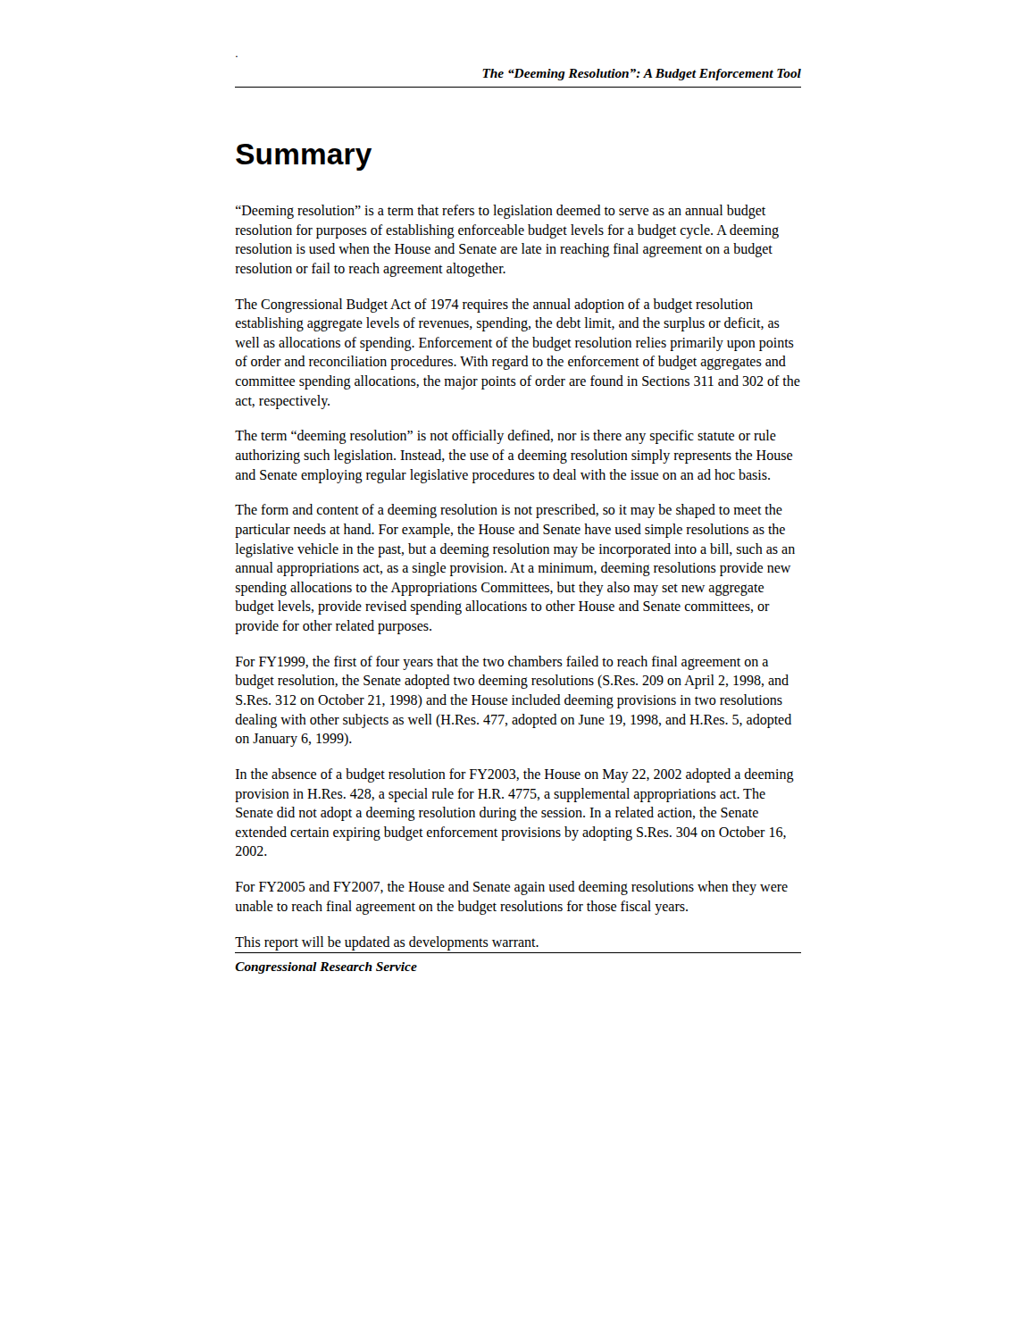.
The “Deeming Resolution”: A Budget Enforcement Tool
Summary
“Deeming resolution” is a term that refers to legislation deemed to serve as an annual budget resolution for purposes of establishing enforceable budget levels for a budget cycle. A deeming resolution is used when the House and Senate are late in reaching final agreement on a budget resolution or fail to reach agreement altogether.
The Congressional Budget Act of 1974 requires the annual adoption of a budget resolution establishing aggregate levels of revenues, spending, the debt limit, and the surplus or deficit, as well as allocations of spending. Enforcement of the budget resolution relies primarily upon points of order and reconciliation procedures. With regard to the enforcement of budget aggregates and committee spending allocations, the major points of order are found in Sections 311 and 302 of the act, respectively.
The term “deeming resolution” is not officially defined, nor is there any specific statute or rule authorizing such legislation. Instead, the use of a deeming resolution simply represents the House and Senate employing regular legislative procedures to deal with the issue on an ad hoc basis.
The form and content of a deeming resolution is not prescribed, so it may be shaped to meet the particular needs at hand. For example, the House and Senate have used simple resolutions as the legislative vehicle in the past, but a deeming resolution may be incorporated into a bill, such as an annual appropriations act, as a single provision. At a minimum, deeming resolutions provide new spending allocations to the Appropriations Committees, but they also may set new aggregate budget levels, provide revised spending allocations to other House and Senate committees, or provide for other related purposes.
For FY1999, the first of four years that the two chambers failed to reach final agreement on a budget resolution, the Senate adopted two deeming resolutions (S.Res. 209 on April 2, 1998, and S.Res. 312 on October 21, 1998) and the House included deeming provisions in two resolutions dealing with other subjects as well (H.Res. 477, adopted on June 19, 1998, and H.Res. 5, adopted on January 6, 1999).
In the absence of a budget resolution for FY2003, the House on May 22, 2002 adopted a deeming provision in H.Res. 428, a special rule for H.R. 4775, a supplemental appropriations act. The Senate did not adopt a deeming resolution during the session. In a related action, the Senate extended certain expiring budget enforcement provisions by adopting S.Res. 304 on October 16, 2002.
For FY2005 and FY2007, the House and Senate again used deeming resolutions when they were unable to reach final agreement on the budget resolutions for those fiscal years.
This report will be updated as developments warrant.
Congressional Research Service